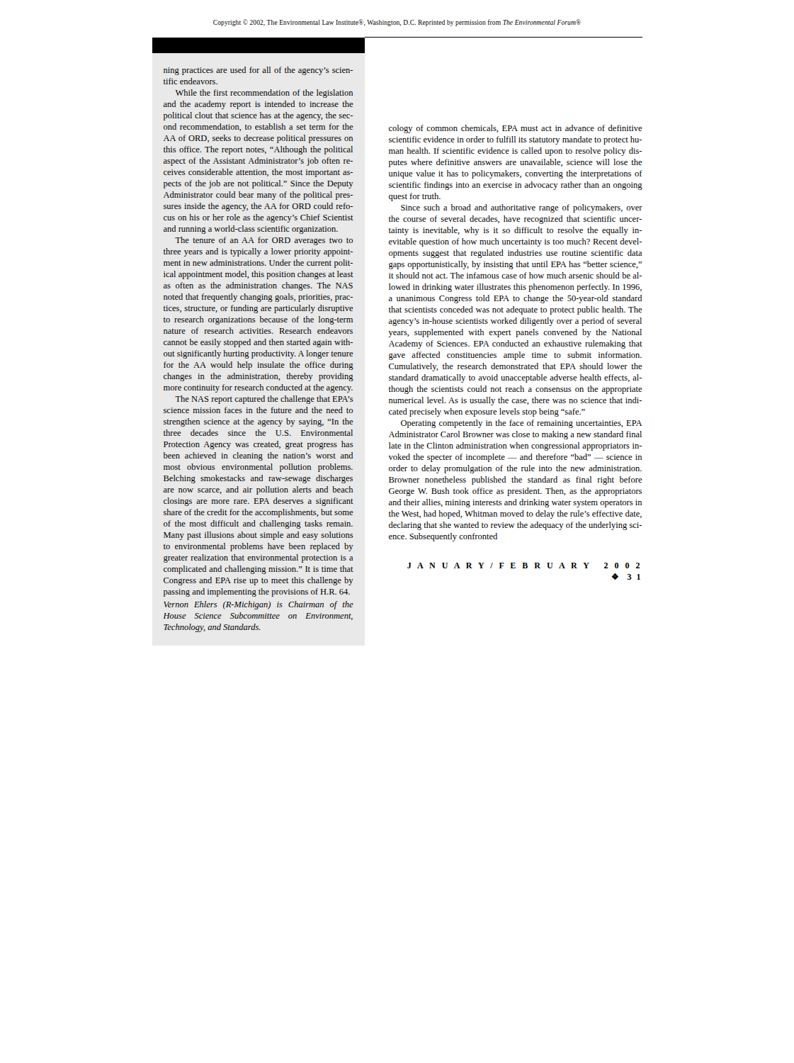Copyright © 2002, The Environmental Law Institute®, Washington, D.C. Reprinted by permission from The Environmental Forum®
ning practices are used for all of the agency’s scientific endeavors.
While the first recommendation of the legislation and the academy report is intended to increase the political clout that science has at the agency, the second recommendation, to establish a set term for the AA of ORD, seeks to decrease political pressures on this office. The report notes, “Although the political aspect of the Assistant Administrator’s job often receives considerable attention, the most important aspects of the job are not political.” Since the Deputy Administrator could bear many of the political pressures inside the agency, the AA for ORD could refocus on his or her role as the agency’s Chief Scientist and running a world-class scientific organization.
The tenure of an AA for ORD averages two to three years and is typically a lower priority appointment in new administrations. Under the current political appointment model, this position changes at least as often as the administration changes. The NAS noted that frequently changing goals, priorities, practices, structure, or funding are particularly disruptive to research organizations because of the long-term nature of research activities. Research endeavors cannot be easily stopped and then started again without significantly hurting productivity. A longer tenure for the AA would help insulate the office during changes in the administration, thereby providing more continuity for research conducted at the agency.
The NAS report captured the challenge that EPA’s science mission faces in the future and the need to strengthen science at the agency by saying, “In the three decades since the U.S. Environmental Protection Agency was created, great progress has been achieved in cleaning the nation’s worst and most obvious environmental pollution problems. Belching smokestacks and raw-sewage discharges are now scarce, and air pollution alerts and beach closings are more rare. EPA deserves a significant share of the credit for the accomplishments, but some of the most difficult and challenging tasks remain. Many past illusions about simple and easy solutions to environmental problems have been replaced by greater realization that environmental protection is a complicated and challenging mission.” It is time that Congress and EPA rise up to meet this challenge by passing and implementing the provisions of H.R. 64.
Vernon Ehlers (R-Michigan) is Chairman of the House Science Subcommittee on Environment, Technology, and Standards.
cology of common chemicals, EPA must act in advance of definitive scientific evidence in order to fulfill its statutory mandate to protect human health. If scientific evidence is called upon to resolve policy disputes where definitive answers are unavailable, science will lose the unique value it has to policymakers, converting the interpretations of scientific findings into an exercise in advocacy rather than an ongoing quest for truth.
Since such a broad and authoritative range of policymakers, over the course of several decades, have recognized that scientific uncertainty is inevitable, why is it so difficult to resolve the equally inevitable question of how much uncertainty is too much? Recent developments suggest that regulated industries use routine scientific data gaps opportunistically, by insisting that until EPA has “better science,” it should not act. The infamous case of how much arsenic should be allowed in drinking water illustrates this phenomenon perfectly. In 1996, a unanimous Congress told EPA to change the 50-year-old standard that scientists conceded was not adequate to protect public health. The agency’s in-house scientists worked diligently over a period of several years, supplemented with expert panels convened by the National Academy of Sciences. EPA conducted an exhaustive rulemaking that gave affected constituencies ample time to submit information. Cumulatively, the research demonstrated that EPA should lower the standard dramatically to avoid unacceptable adverse health effects, although the scientists could not reach a consensus on the appropriate numerical level. As is usually the case, there was no science that indicated precisely when exposure levels stop being “safe.”
Operating competently in the face of remaining uncertainties, EPA Administrator Carol Browner was close to making a new standard final late in the Clinton administration when congressional appropriators invoked the specter of incomplete — and therefore “bad” — science in order to delay promulgation of the rule into the new administration. Browner nonetheless published the standard as final right before George W. Bush took office as president. Then, as the appropriators and their allies, mining interests and drinking water system operators in the West, had hoped, Whitman moved to delay the rule’s effective date, declaring that she wanted to review the adequacy of the underlying science. Subsequently confronted
J A N U A R Y / F E B R U A R Y 2 0 0 2 ❖ 3 1